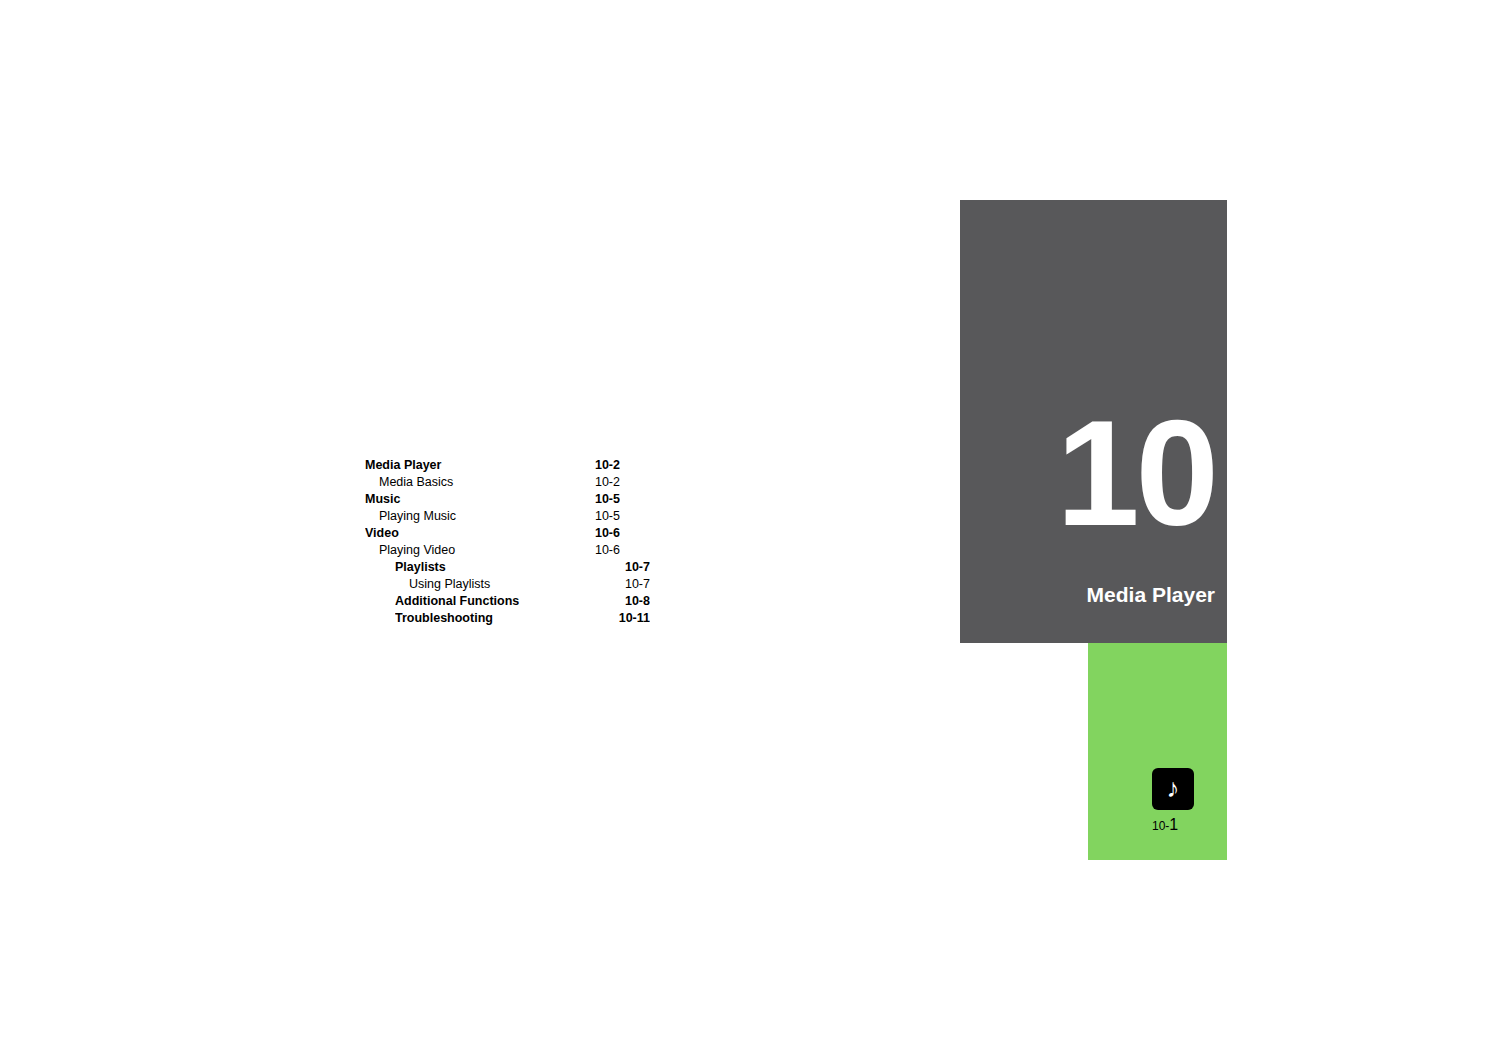10
Media Player
10-1
Media Player 10-2
Media Basics 10-2
Music 10-5
Playing Music 10-5
Video 10-6
Playing Video 10-6
Playlists 10-7
Using Playlists 10-7
Additional Functions 10-8
Troubleshooting 10-11